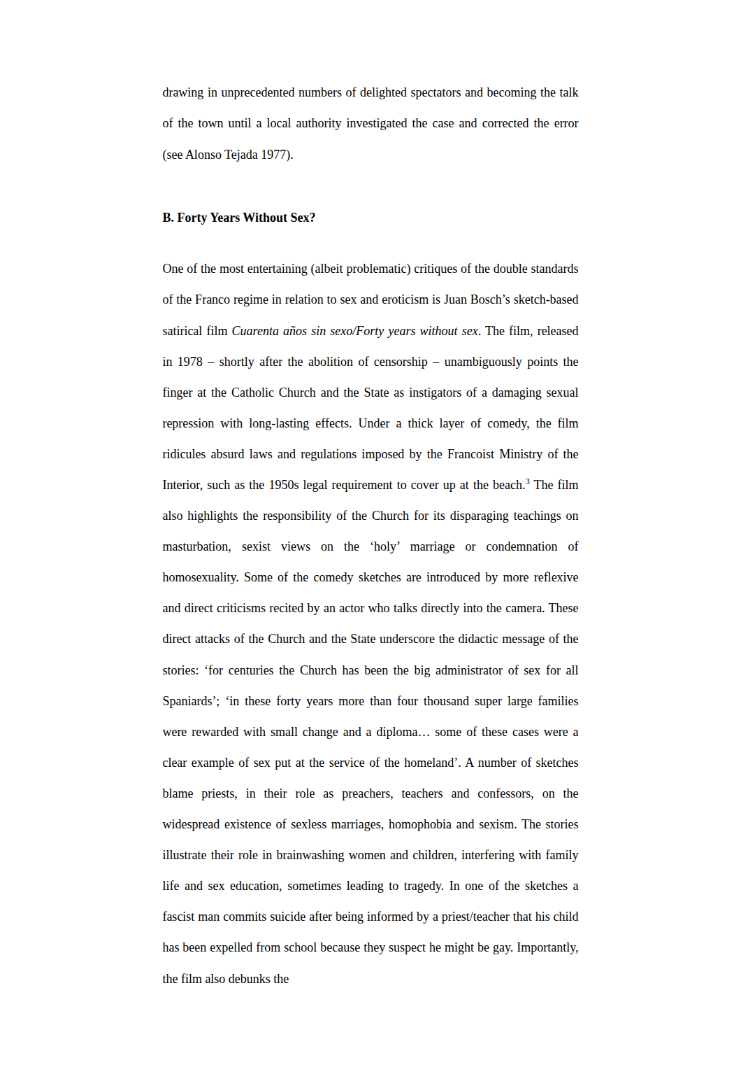drawing in unprecedented numbers of delighted spectators and becoming the talk of the town until a local authority investigated the case and corrected the error (see Alonso Tejada 1977).
B. Forty Years Without Sex?
One of the most entertaining (albeit problematic) critiques of the double standards of the Franco regime in relation to sex and eroticism is Juan Bosch’s sketch-based satirical film Cuarenta años sin sexo/Forty years without sex. The film, released in 1978 – shortly after the abolition of censorship – unambiguously points the finger at the Catholic Church and the State as instigators of a damaging sexual repression with long-lasting effects. Under a thick layer of comedy, the film ridicules absurd laws and regulations imposed by the Francoist Ministry of the Interior, such as the 1950s legal requirement to cover up at the beach.3 The film also highlights the responsibility of the Church for its disparaging teachings on masturbation, sexist views on the ‘holy’ marriage or condemnation of homosexuality. Some of the comedy sketches are introduced by more reflexive and direct criticisms recited by an actor who talks directly into the camera. These direct attacks of the Church and the State underscore the didactic message of the stories: ‘for centuries the Church has been the big administrator of sex for all Spaniards’; ‘in these forty years more than four thousand super large families were rewarded with small change and a diploma… some of these cases were a clear example of sex put at the service of the homeland’. A number of sketches blame priests, in their role as preachers, teachers and confessors, on the widespread existence of sexless marriages, homophobia and sexism. The stories illustrate their role in brainwashing women and children, interfering with family life and sex education, sometimes leading to tragedy. In one of the sketches a fascist man commits suicide after being informed by a priest/teacher that his child has been expelled from school because they suspect he might be gay. Importantly, the film also debunks the